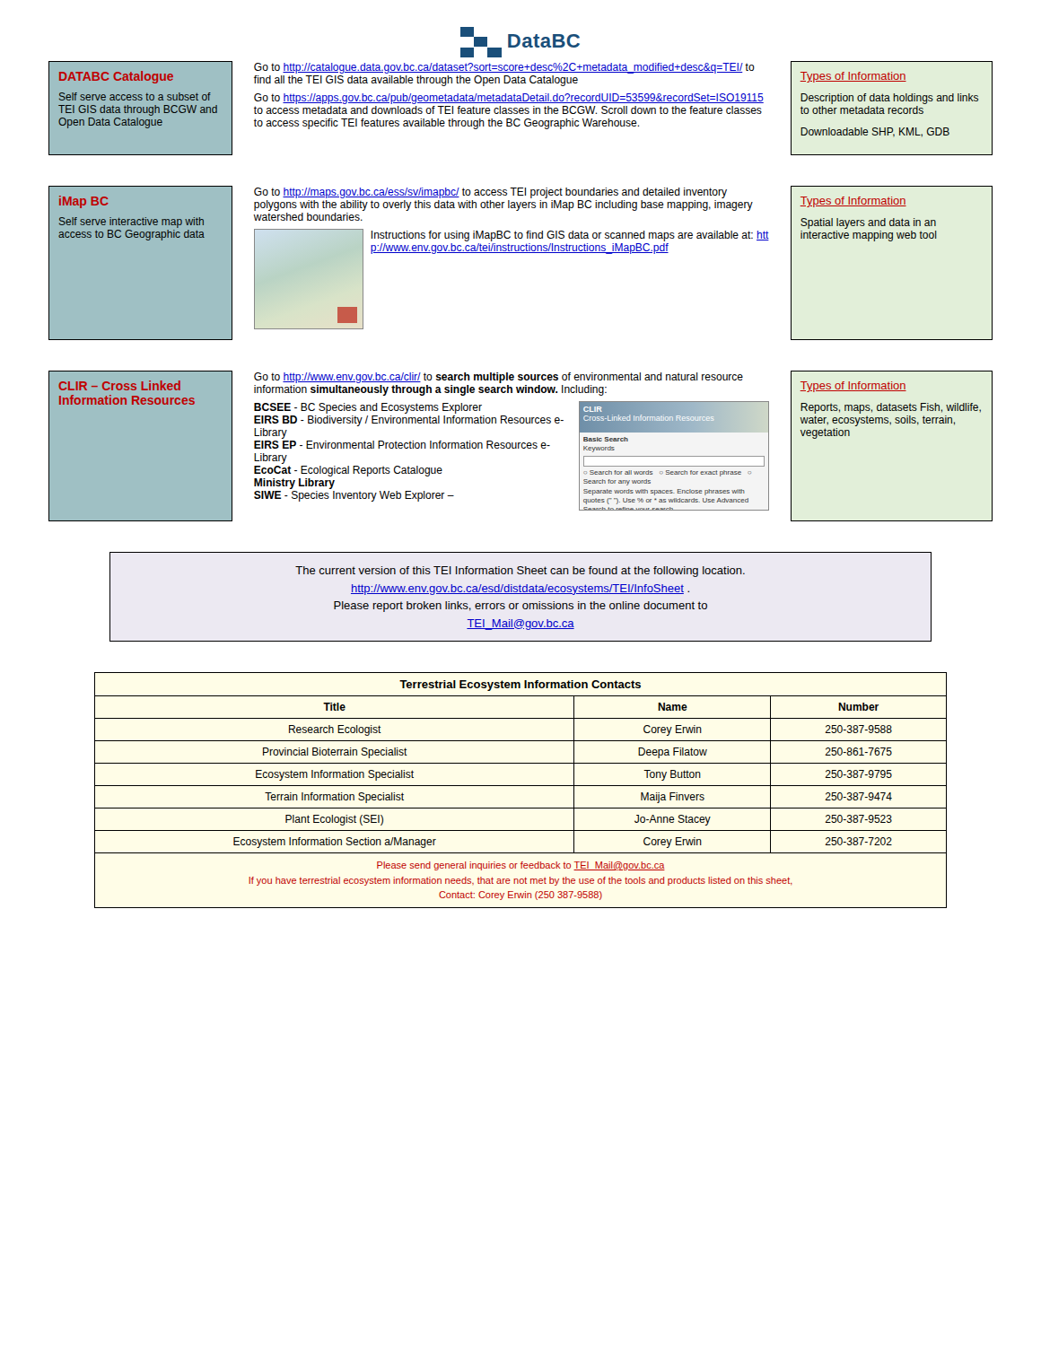DataBC
DATABC Catalogue
Self serve access to a subset of TEI GIS data through BCGW and Open Data Catalogue
Go to http://catalogue.data.gov.bc.ca/dataset?sort=score+desc%2C+metadata_modified+desc&q=TEI/ to find all the TEI GIS data available through the Open Data Catalogue
Go to https://apps.gov.bc.ca/pub/geometadata/metadataDetail.do?recordUID=53599&recordSet=ISO19115 to access metadata and downloads of TEI feature classes in the BCGW. Scroll down to the feature classes to access specific TEI features available through the BC Geographic Warehouse.
Types of Information
Description of data holdings and links to other metadata records
Downloadable SHP, KML, GDB
iMap BC
Self serve interactive map with access to BC Geographic data
Go to http://maps.gov.bc.ca/ess/sv/imapbc/ to access TEI project boundaries and detailed inventory polygons with the ability to overly this data with other layers in iMap BC including base mapping, imagery watershed boundaries.
Instructions for using iMapBC to find GIS data or scanned maps are available at: http://www.env.gov.bc.ca/tei/instructions/Instructions_iMapBC.pdf
Types of Information
Spatial layers and data in an interactive mapping web tool
CLIR – Cross Linked Information Resources
Go to http://www.env.gov.bc.ca/clir/ to search multiple sources of environmental and natural resource information simultaneously through a single search window. Including:
CLIR
Cross-Linked Information Resources
Basic Search
Keywords
○ Search for all words ○ Search for exact phrase ○ Search for any words
Separate words with spaces. Enclose phrases with quotes (" "). Use % or * as wildcards. Use Advanced Search to refine your search.
Not all collections are searched using the same fields. See Search Tips for more detail.
Restrict your search by unchecking a column:
☑ BCSEE ☑ EcoCat ☑ EIRS - BDP ☑ EIRS - ISO ☑ MoFR Library ☑ SIWE
Search
BCSEE - BC Species and Ecosystems Explorer
EIRS BD - Biodiversity / Environmental Information Resources e-Library
EIRS EP - Environmental Protection Information Resources e-Library
EcoCat - Ecological Reports Catalogue
Ministry Library
SIWE - Species Inventory Web Explorer –
Types of Information
Reports, maps, datasets Fish, wildlife, water, ecosystems, soils, terrain, vegetation
The current version of this TEI Information Sheet can be found at the following location.
http://www.env.gov.bc.ca/esd/distdata/ecosystems/TEI/InfoSheet .
Please report broken links, errors or omissions in the online document to
TEI_Mail@gov.bc.ca
Terrestrial Ecosystem Information Contacts
| Title | Name | Number |
| --- | --- | --- |
| Research Ecologist | Corey Erwin | 250-387-9588 |
| Provincial Bioterrain Specialist | Deepa Filatow | 250-861-7675 |
| Ecosystem Information Specialist | Tony Button | 250-387-9795 |
| Terrain Information Specialist | Maija Finvers | 250-387-9474 |
| Plant Ecologist (SEI) | Jo-Anne Stacey | 250-387-9523 |
| Ecosystem Information Section a/Manager | Corey Erwin | 250-387-7202 |
| Please send general inquiries or feedback to TEI_Mail@gov.bc.ca If you have terrestrial ecosystem information needs, that are not met by the use of the tools and products listed on this sheet, Contact: Corey Erwin (250 387-9588) |